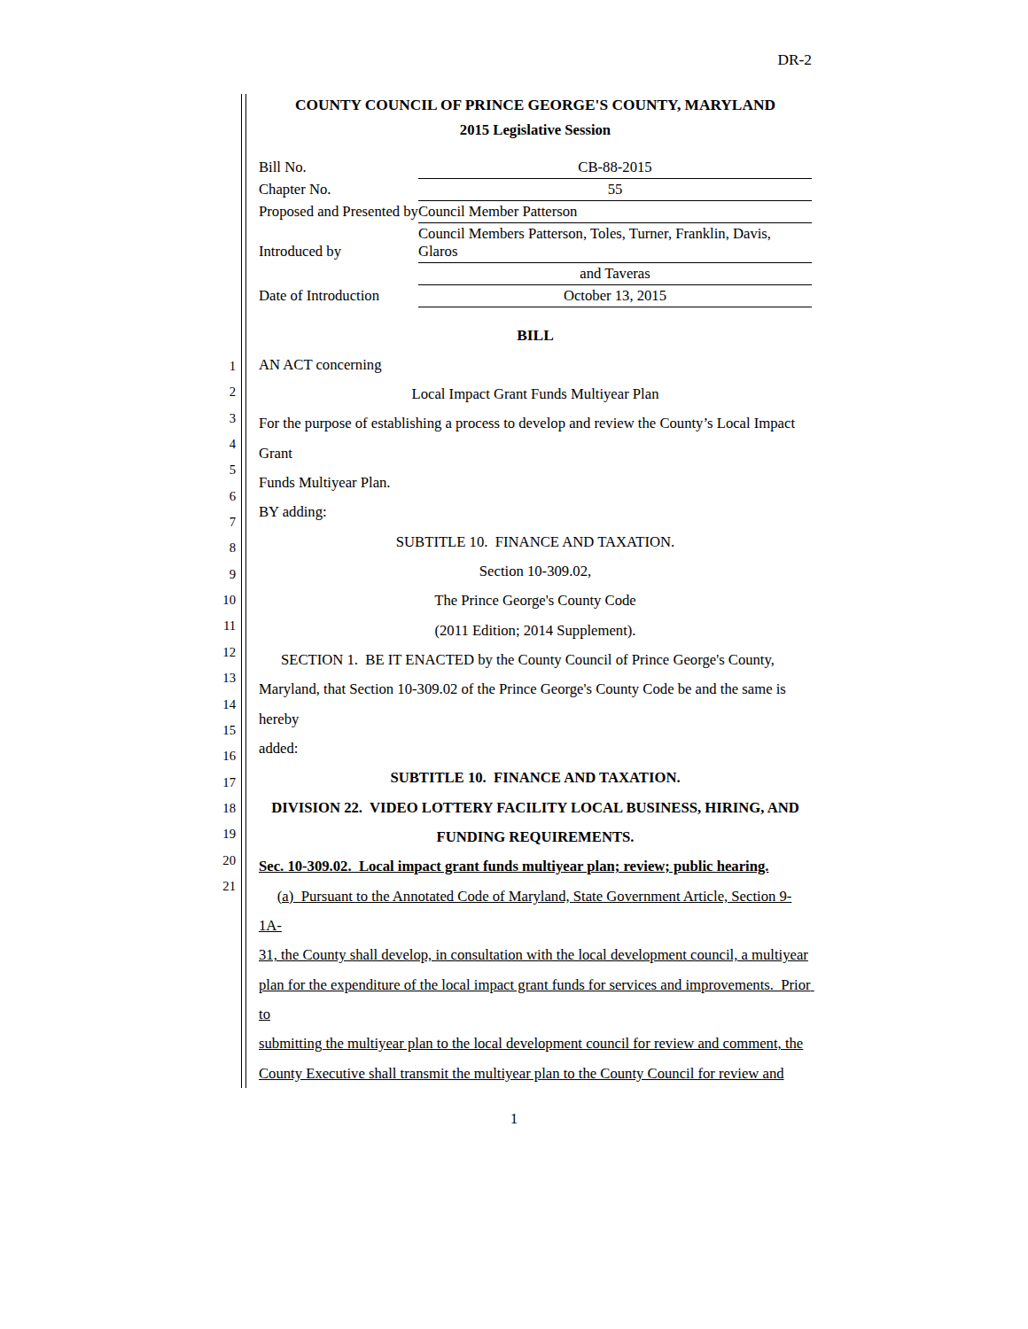DR-2
1
2
3
4
5
6
7
8
9
10
11
12
13
14
15
16
17
18
19
20
21
COUNTY COUNCIL OF PRINCE GEORGE'S COUNTY, MARYLAND
2015 Legislative Session
| Bill No. | CB-88-2015 |
| Chapter No. | 55 |
| Proposed and Presented by | Council Member Patterson |
| Introduced by | Council Members Patterson, Toles, Turner, Franklin, Davis, Glaros |
| | and Taveras |
| Date of Introduction | October 13, 2015 |
BILL
AN ACT concerning
Local Impact Grant Funds Multiyear Plan
For the purpose of establishing a process to develop and review the County’s Local Impact Grant
Funds Multiyear Plan.
BY adding:
SUBTITLE 10. FINANCE AND TAXATION.
Section 10-309.02,
The Prince George's County Code
(2011 Edition; 2014 Supplement).
SECTION 1. BE IT ENACTED by the County Council of Prince George's County,
Maryland, that Section 10-309.02 of the Prince George's County Code be and the same is hereby
added:
SUBTITLE 10. FINANCE AND TAXATION.
DIVISION 22. VIDEO LOTTERY FACILITY LOCAL BUSINESS, HIRING, AND
FUNDING REQUIREMENTS.
Sec. 10-309.02. Local impact grant funds multiyear plan; review; public hearing.
(a) Pursuant to the Annotated Code of Maryland, State Government Article, Section 9-1A-
31, the County shall develop, in consultation with the local development council, a multiyear
plan for the expenditure of the local impact grant funds for services and improvements. Prior to
submitting the multiyear plan to the local development council for review and comment, the
County Executive shall transmit the multiyear plan to the County Council for review and
1